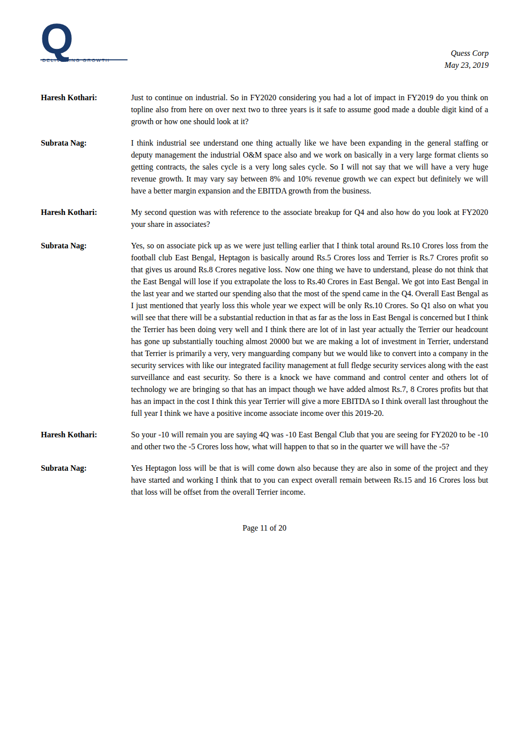Q
DELIVERING GROWTH
Quess Corp
May 23, 2019
| Haresh Kothari: | Just to continue on industrial. So in FY2020 considering you had a lot of impact in FY2019 do you think on topline also from here on over next two to three years is it safe to assume good made a double digit kind of a growth or how one should look at it? |
| Subrata Nag: | I think industrial see understand one thing actually like we have been expanding in the general staffing or deputy management the industrial O&M space also and we work on basically in a very large format clients so getting contracts, the sales cycle is a very long sales cycle. So I will not say that we will have a very huge revenue growth. It may vary say between 8% and 10% revenue growth we can expect but definitely we will have a better margin expansion and the EBITDA growth from the business. |
| Haresh Kothari: | My second question was with reference to the associate breakup for Q4 and also how do you look at FY2020 your share in associates? |
| Subrata Nag: | Yes, so on associate pick up as we were just telling earlier that I think total around Rs.10 Crores loss from the football club East Bengal, Heptagon is basically around Rs.5 Crores loss and Terrier is Rs.7 Crores profit so that gives us around Rs.8 Crores negative loss. Now one thing we have to understand, please do not think that the East Bengal will lose if you extrapolate the loss to Rs.40 Crores in East Bengal. We got into East Bengal in the last year and we started our spending also that the most of the spend came in the Q4. Overall East Bengal as I just mentioned that yearly loss this whole year we expect will be only Rs.10 Crores. So Q1 also on what you will see that there will be a substantial reduction in that as far as the loss in East Bengal is concerned but I think the Terrier has been doing very well and I think there are lot of in last year actually the Terrier our headcount has gone up substantially touching almost 20000 but we are making a lot of investment in Terrier, understand that Terrier is primarily a very, very manguarding company but we would like to convert into a company in the security services with like our integrated facility management at full fledge security services along with the east surveillance and east security. So there is a knock we have command and control center and others lot of technology we are bringing so that has an impact though we have added almost Rs.7, 8 Crores profits but that has an impact in the cost I think this year Terrier will give a more EBITDA so I think overall last throughout the full year I think we have a positive income associate income over this 2019-20. |
| Haresh Kothari: | So your -10 will remain you are saying 4Q was -10 East Bengal Club that you are seeing for FY2020 to be -10 and other two the -5 Crores loss how, what will happen to that so in the quarter we will have the -5? |
| Subrata Nag: | Yes Heptagon loss will be that is will come down also because they are also in some of the project and they have started and working I think that to you can expect overall remain between Rs.15 and 16 Crores loss but that loss will be offset from the overall Terrier income. |
Page 11 of 20